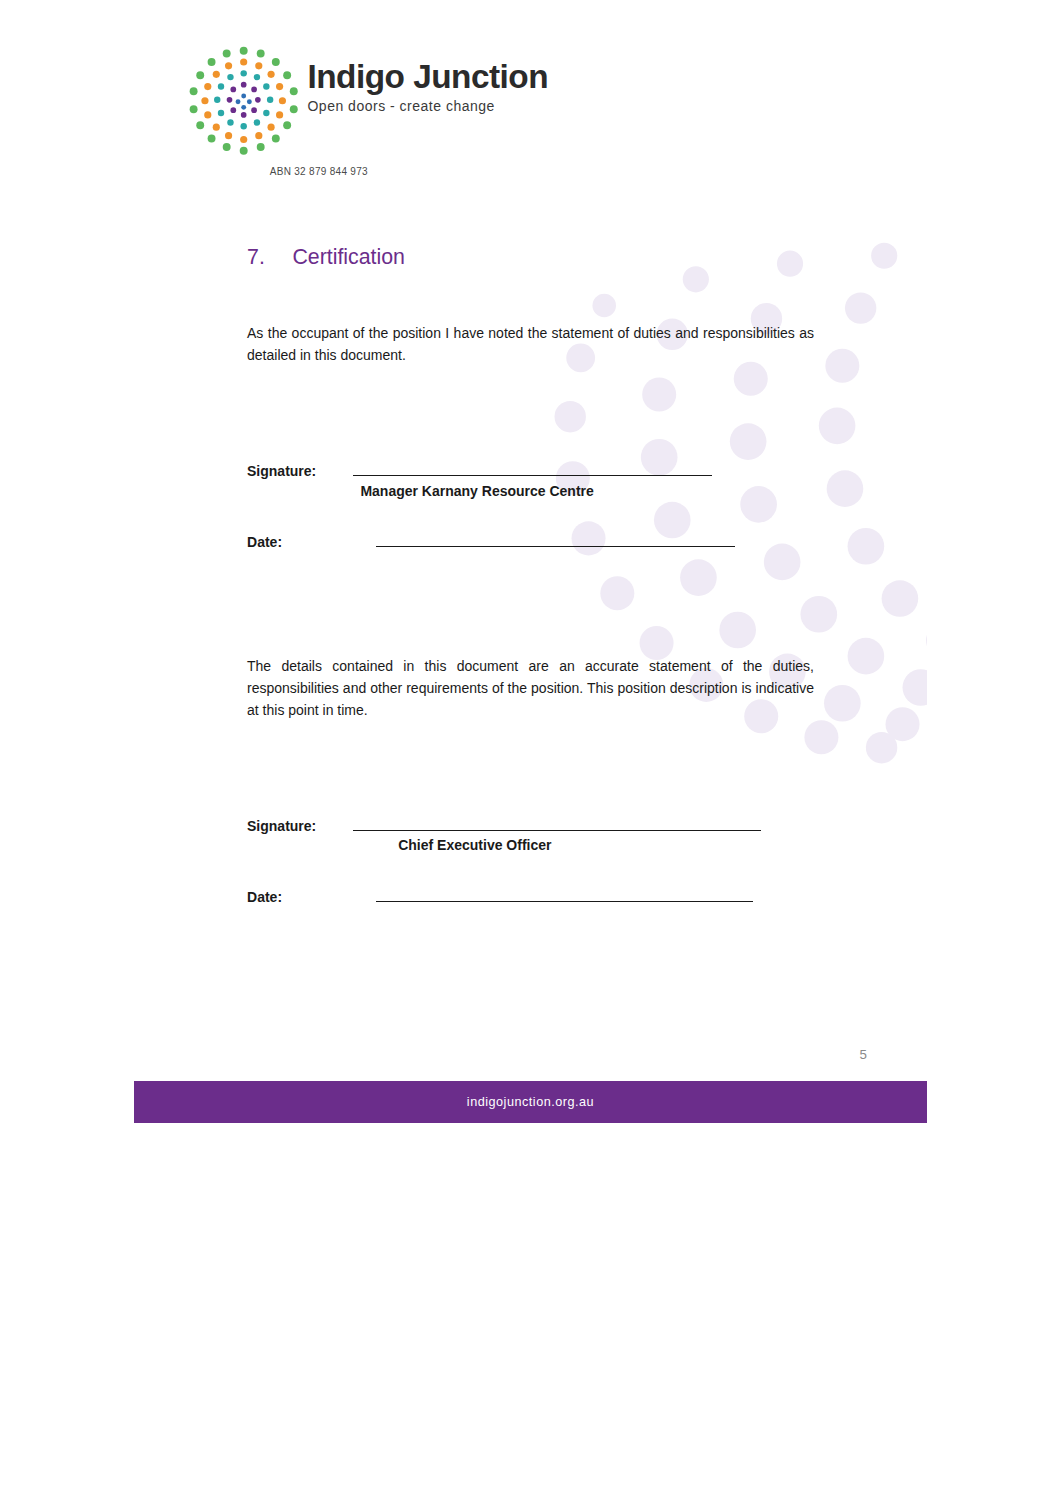Indigo Junction
Open doors - create change
ABN 32 879 844 973
7. Certification
As the occupant of the position I have noted the statement of duties and responsibilities as detailed in this document.
Signature:
Manager Karnany Resource Centre
Date:
The details contained in this document are an accurate statement of the duties, responsibilities and other requirements of the position. This position description is indicative at this point in time.
Signature:
Chief Executive Officer
Date:
5
indigojunction.org.au